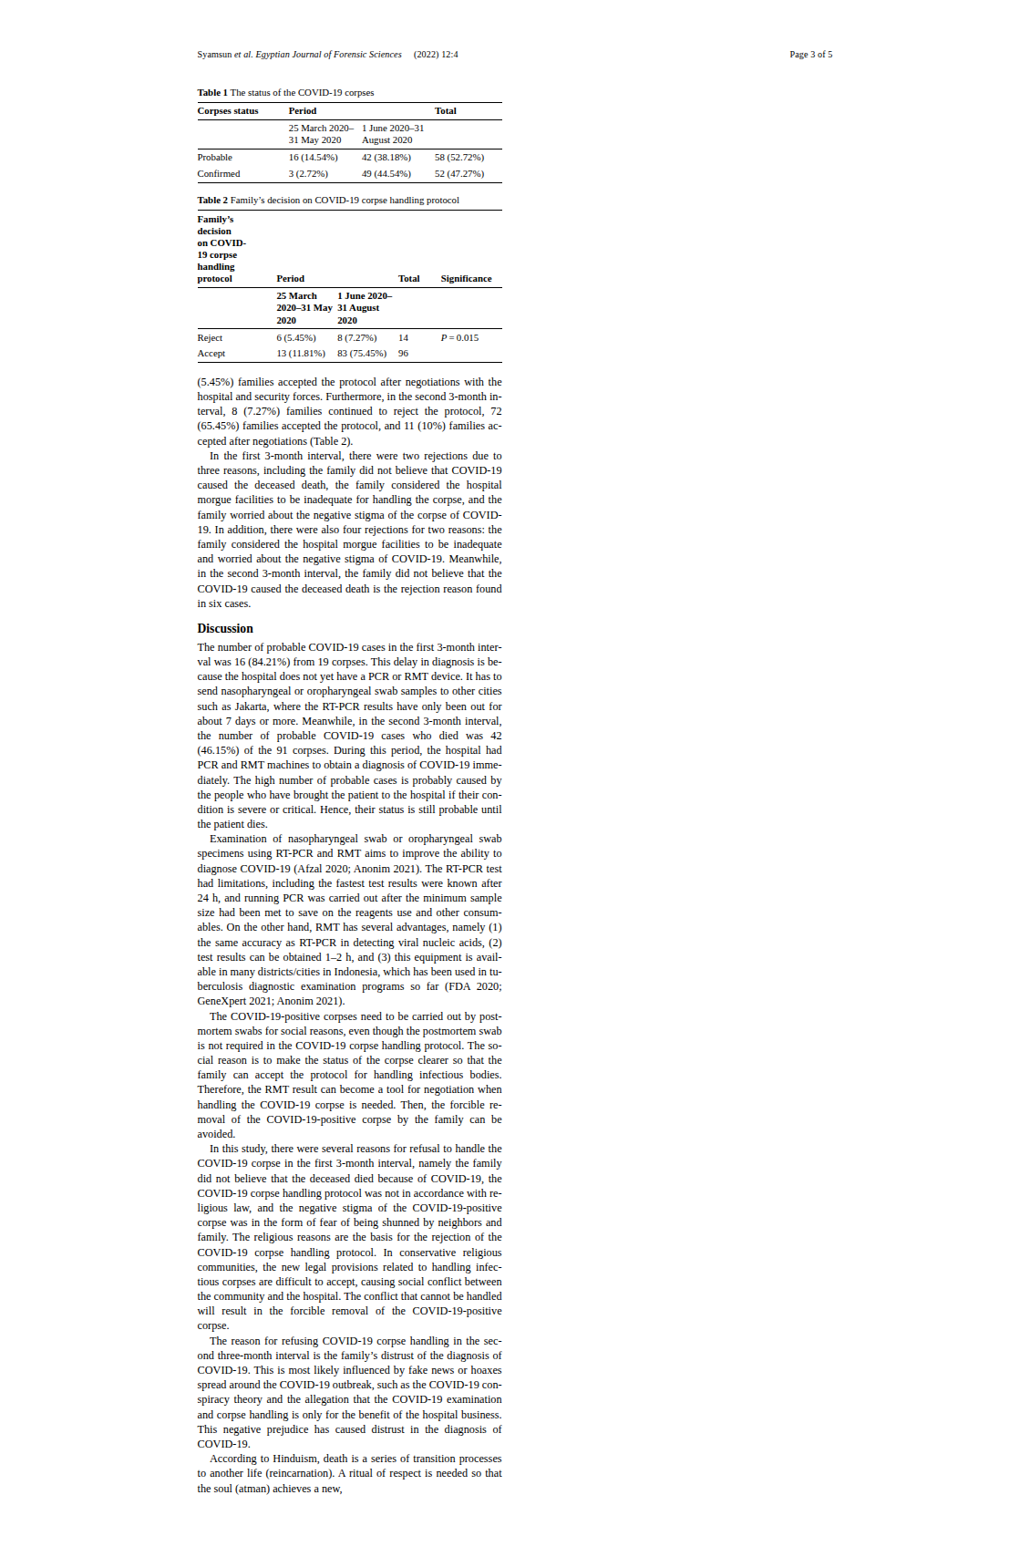Syamsun et al. Egyptian Journal of Forensic Sciences (2022) 12:4
Page 3 of 5
Table 1 The status of the COVID-19 corpses
| Corpses status | Period | Total |
| --- | --- | --- |
| | 25 March 2020– 31 May 2020 | 1 June 2020–31 August 2020 | |
| Probable | 16 (14.54%) | 42 (38.18%) | 58 (52.72%) |
| Confirmed | 3 (2.72%) | 49 (44.54%) | 52 (47.27%) |
Table 2 Family’s decision on COVID-19 corpse handling protocol
| Family’s decision on COVID- 19 corpse handling protocol | Period | Total | Significance |
| --- | --- | --- | --- |
| | 25 March 2020–31 May 2020 | 1 June 2020– 31 August 2020 | | |
| Reject | 6 (5.45%) | 8 (7.27%) | 14 | P = 0.015 |
| Accept | 13 (11.81%) | 83 (75.45%) | 96 | |
(5.45%) families accepted the protocol after negotiations with the hospital and security forces. Furthermore, in the second 3-month interval, 8 (7.27%) families continued to reject the protocol, 72 (65.45%) families accepted the protocol, and 11 (10%) families accepted after negotiations (Table 2).
In the first 3-month interval, there were two rejections due to three reasons, including the family did not believe that COVID-19 caused the deceased death, the family considered the hospital morgue facilities to be inadequate for handling the corpse, and the family worried about the negative stigma of the corpse of COVID-19. In addition, there were also four rejections for two reasons: the family considered the hospital morgue facilities to be inadequate and worried about the negative stigma of COVID-19. Meanwhile, in the second 3-month interval, the family did not believe that the COVID-19 caused the deceased death is the rejection reason found in six cases.
Discussion
The number of probable COVID-19 cases in the first 3-month interval was 16 (84.21%) from 19 corpses. This delay in diagnosis is because the hospital does not yet have a PCR or RMT device. It has to send nasopharyngeal or oropharyngeal swab samples to other cities such as Jakarta, where the RT-PCR results have only been out for about 7 days or more. Meanwhile, in the second 3-month interval, the number of probable COVID-19 cases who died was 42 (46.15%) of the 91 corpses. During this period, the hospital had PCR and RMT machines to obtain a diagnosis of COVID-19 immediately. The high number of probable cases is probably caused by the people who have brought the patient to the hospital if their condition is severe or critical. Hence, their status is still probable until the patient dies.
Examination of nasopharyngeal swab or oropharyngeal swab specimens using RT-PCR and RMT aims to improve the ability to diagnose COVID-19 (Afzal 2020; Anonim 2021). The RT-PCR test had limitations, including the fastest test results were known after 24 h, and running PCR was carried out after the minimum sample size had been met to save on the reagents use and other consumables. On the other hand, RMT has several advantages, namely (1) the same accuracy as RT-PCR in detecting viral nucleic acids, (2) test results can be obtained 1–2 h, and (3) this equipment is available in many districts/cities in Indonesia, which has been used in tuberculosis diagnostic examination programs so far (FDA 2020; GeneXpert 2021; Anonim 2021).
The COVID-19-positive corpses need to be carried out by postmortem swabs for social reasons, even though the postmortem swab is not required in the COVID-19 corpse handling protocol. The social reason is to make the status of the corpse clearer so that the family can accept the protocol for handling infectious bodies. Therefore, the RMT result can become a tool for negotiation when handling the COVID-19 corpse is needed. Then, the forcible removal of the COVID-19-positive corpse by the family can be avoided.
In this study, there were several reasons for refusal to handle the COVID-19 corpse in the first 3-month interval, namely the family did not believe that the deceased died because of COVID-19, the COVID-19 corpse handling protocol was not in accordance with religious law, and the negative stigma of the COVID-19-positive corpse was in the form of fear of being shunned by neighbors and family. The religious reasons are the basis for the rejection of the COVID-19 corpse handling protocol. In conservative religious communities, the new legal provisions related to handling infectious corpses are difficult to accept, causing social conflict between the community and the hospital. The conflict that cannot be handled will result in the forcible removal of the COVID-19-positive corpse.
The reason for refusing COVID-19 corpse handling in the second three-month interval is the family’s distrust of the diagnosis of COVID-19. This is most likely influenced by fake news or hoaxes spread around the COVID-19 outbreak, such as the COVID-19 conspiracy theory and the allegation that the COVID-19 examination and corpse handling is only for the benefit of the hospital business. This negative prejudice has caused distrust in the diagnosis of COVID-19.
According to Hinduism, death is a series of transition processes to another life (reincarnation). A ritual of respect is needed so that the soul (atman) achieves a new,